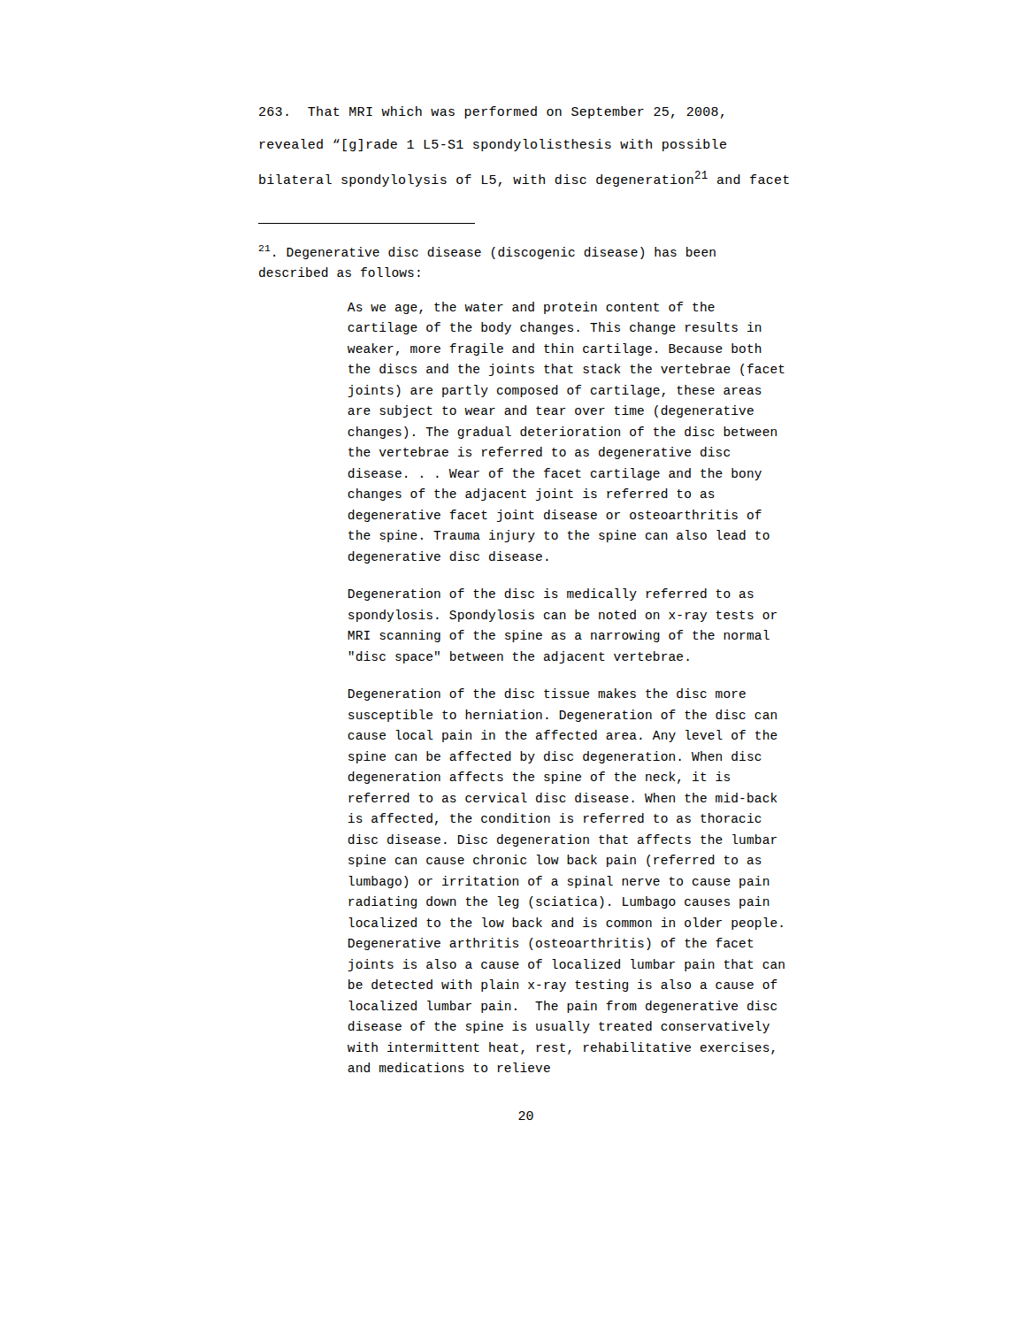263. That MRI which was performed on September 25, 2008, revealed “[g]rade 1 L5-S1 spondylolisthesis with possible bilateral spondylolysis of L5, with disc degeneration21 and facet
21. Degenerative disc disease (discogenic disease) has been described as follows:
As we age, the water and protein content of the cartilage of the body changes. This change results in weaker, more fragile and thin cartilage. Because both the discs and the joints that stack the vertebrae (facet joints) are partly composed of cartilage, these areas are subject to wear and tear over time (degenerative changes). The gradual deterioration of the disc between the vertebrae is referred to as degenerative disc disease. . . Wear of the facet cartilage and the bony changes of the adjacent joint is referred to as degenerative facet joint disease or osteoarthritis of the spine. Trauma injury to the spine can also lead to degenerative disc disease.
Degeneration of the disc is medically referred to as spondylosis. Spondylosis can be noted on x-ray tests or MRI scanning of the spine as a narrowing of the normal "disc space" between the adjacent vertebrae.
Degeneration of the disc tissue makes the disc more susceptible to herniation. Degeneration of the disc can cause local pain in the affected area. Any level of the spine can be affected by disc degeneration. When disc degeneration affects the spine of the neck, it is referred to as cervical disc disease. When the mid-back is affected, the condition is referred to as thoracic disc disease. Disc degeneration that affects the lumbar spine can cause chronic low back pain (referred to as lumbago) or irritation of a spinal nerve to cause pain radiating down the leg (sciatica). Lumbago causes pain localized to the low back and is common in older people. Degenerative arthritis (osteoarthritis) of the facet joints is also a cause of localized lumbar pain that can be detected with plain x-ray testing is also a cause of localized lumbar pain. The pain from degenerative disc disease of the spine is usually treated conservatively with intermittent heat, rest, rehabilitative exercises, and medications to relieve
20